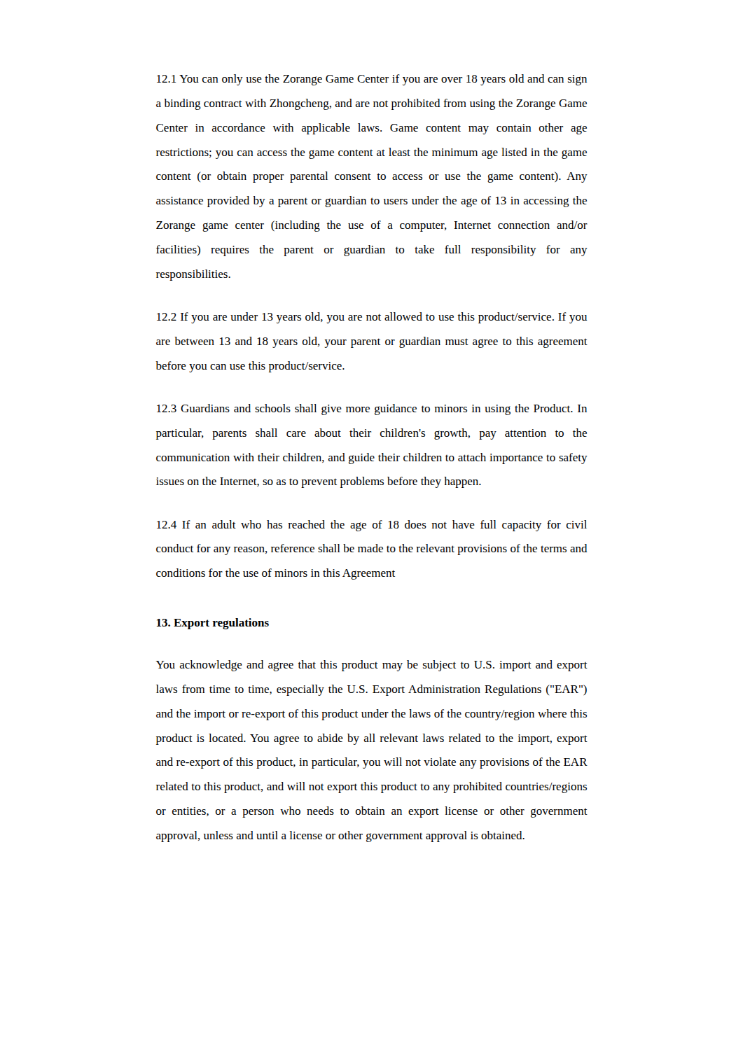12.1 You can only use the Zorange Game Center if you are over 18 years old and can sign a binding contract with Zhongcheng, and are not prohibited from using the Zorange Game Center in accordance with applicable laws. Game content may contain other age restrictions; you can access the game content at least the minimum age listed in the game content (or obtain proper parental consent to access or use the game content). Any assistance provided by a parent or guardian to users under the age of 13 in accessing the Zorange game center (including the use of a computer, Internet connection and/or facilities) requires the parent or guardian to take full responsibility for any responsibilities.
12.2 If you are under 13 years old, you are not allowed to use this product/service. If you are between 13 and 18 years old, your parent or guardian must agree to this agreement before you can use this product/service.
12.3 Guardians and schools shall give more guidance to minors in using the Product. In particular, parents shall care about their children's growth, pay attention to the communication with their children, and guide their children to attach importance to safety issues on the Internet, so as to prevent problems before they happen.
12.4 If an adult who has reached the age of 18 does not have full capacity for civil conduct for any reason, reference shall be made to the relevant provisions of the terms and conditions for the use of minors in this Agreement
13. Export regulations
You acknowledge and agree that this product may be subject to U.S. import and export laws from time to time, especially the U.S. Export Administration Regulations ("EAR") and the import or re-export of this product under the laws of the country/region where this product is located. You agree to abide by all relevant laws related to the import, export and re-export of this product, in particular, you will not violate any provisions of the EAR related to this product, and will not export this product to any prohibited countries/regions or entities, or a person who needs to obtain an export license or other government approval, unless and until a license or other government approval is obtained.